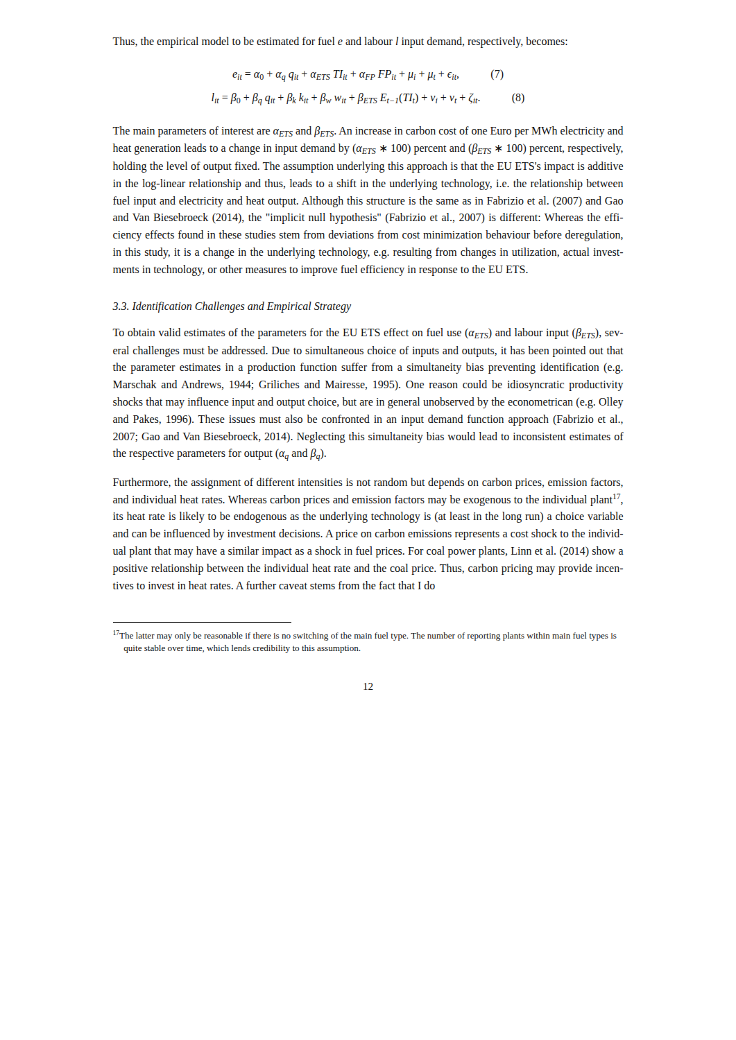Thus, the empirical model to be estimated for fuel e and labour l input demand, respectively, becomes:
eit = α0 + αq qit + αETS TIit + αFP FPit + μi + μt + ϵit,
(7)
lit = β0 + βq qit + βk kit + βw wit + βETS Et−1(TIt) + νi + νt + ζit.
(8)
The main parameters of interest are αETS and βETS. An increase in carbon cost of one Euro per MWh electricity and heat generation leads to a change in input demand by (αETS ∗ 100) percent and (βETS ∗ 100) percent, respectively, holding the level of output fixed. The assumption underlying this approach is that the EU ETS's impact is additive in the log-linear relationship and thus, leads to a shift in the underlying technology, i.e. the relationship between fuel input and electricity and heat output. Although this structure is the same as in Fabrizio et al. (2007) and Gao and Van Biesebroeck (2014), the "implicit null hypothesis" (Fabrizio et al., 2007) is different: Whereas the efficiency effects found in these studies stem from deviations from cost minimization behaviour before deregulation, in this study, it is a change in the underlying technology, e.g. resulting from changes in utilization, actual investments in technology, or other measures to improve fuel efficiency in response to the EU ETS.
3.3. Identification Challenges and Empirical Strategy
To obtain valid estimates of the parameters for the EU ETS effect on fuel use (αETS) and labour input (βETS), several challenges must be addressed. Due to simultaneous choice of inputs and outputs, it has been pointed out that the parameter estimates in a production function suffer from a simultaneity bias preventing identification (e.g. Marschak and Andrews, 1944; Griliches and Mairesse, 1995). One reason could be idiosyncratic productivity shocks that may influence input and output choice, but are in general unobserved by the econometrican (e.g. Olley and Pakes, 1996). These issues must also be confronted in an input demand function approach (Fabrizio et al., 2007; Gao and Van Biesebroeck, 2014). Neglecting this simultaneity bias would lead to inconsistent estimates of the respective parameters for output (αq and βq).
Furthermore, the assignment of different intensities is not random but depends on carbon prices, emission factors, and individual heat rates. Whereas carbon prices and emission factors may be exogenous to the individual plant17, its heat rate is likely to be endogenous as the underlying technology is (at least in the long run) a choice variable and can be influenced by investment decisions. A price on carbon emissions represents a cost shock to the individual plant that may have a similar impact as a shock in fuel prices. For coal power plants, Linn et al. (2014) show a positive relationship between the individual heat rate and the coal price. Thus, carbon pricing may provide incentives to invest in heat rates. A further caveat stems from the fact that I do
17The latter may only be reasonable if there is no switching of the main fuel type. The number of reporting plants within main fuel types is quite stable over time, which lends credibility to this assumption.
12